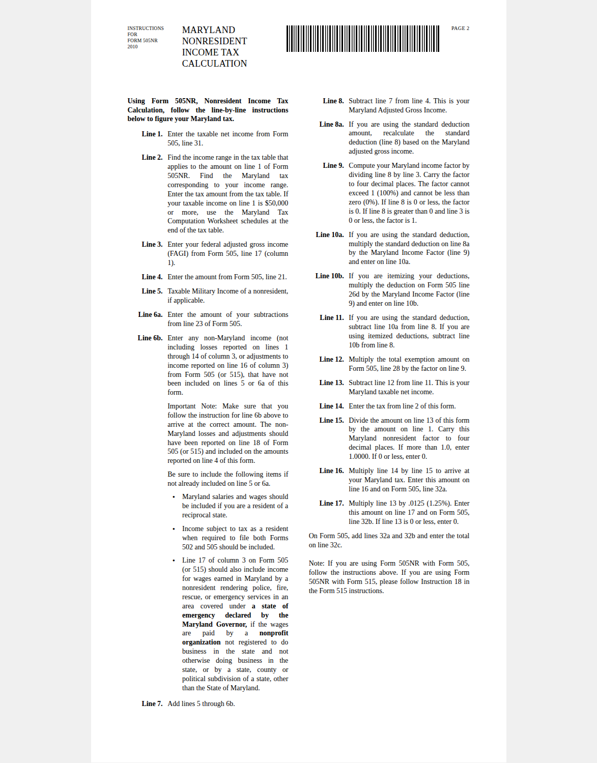INSTRUCTIONS
FOR
FORM 505NR
2010
MARYLAND
NONRESIDENT INCOME TAX CALCULATION
PAGE 2
Using Form 505NR, Nonresident Income Tax Calculation, follow the line-by-line instructions below to figure your Maryland tax.
Line 1.
Enter the taxable net income from Form 505, line 31.
Line 2.
Find the income range in the tax table that applies to the amount on line 1 of Form 505NR. Find the Maryland tax corresponding to your income range. Enter the tax amount from the tax table. If your taxable income on line 1 is $50,000 or more, use the Maryland Tax Computation Worksheet schedules at the end of the tax table.
Line 3.
Enter your federal adjusted gross income (FAGI) from Form 505, line 17 (column 1).
Line 4.
Enter the amount from Form 505, line 21.
Line 5.
Taxable Military Income of a nonresident, if applicable.
Line 6a.
Enter the amount of your subtractions from line 23 of Form 505.
Line 6b.
Enter any non-Maryland income (not including losses reported on lines 1 through 14 of column 3, or adjustments to income reported on line 16 of column 3) from Form 505 (or 515), that have not been included on lines 5 or 6a of this form.
Important Note: Make sure that you follow the instruction for line 6b above to arrive at the correct amount. The non-Maryland losses and adjustments should have been reported on line 18 of Form 505 (or 515) and included on the amounts reported on line 4 of this form.
Be sure to include the following items if not already included on line 5 or 6a.
Maryland salaries and wages should be included if you are a resident of a reciprocal state.
Income subject to tax as a resident when required to file both Forms 502 and 505 should be included.
Line 17 of column 3 on Form 505 (or 515) should also include income for wages earned in Maryland by a nonresident rendering police, fire, rescue, or emergency services in an area covered under a state of emergency declared by the Maryland Governor, if the wages are paid by a nonprofit organization not registered to do business in the state and not otherwise doing business in the state, or by a state, county or political subdivision of a state, other than the State of Maryland.
Line 7.
Add lines 5 through 6b.
Line 8.
Subtract line 7 from line 4. This is your Maryland Adjusted Gross Income.
Line 8a.
If you are using the standard deduction amount, recalculate the standard deduction (line 8) based on the Maryland adjusted gross income.
Line 9.
Compute your Maryland income factor by dividing line 8 by line 3. Carry the factor to four decimal places. The factor cannot exceed 1 (100%) and cannot be less than zero (0%). If line 8 is 0 or less, the factor is 0. If line 8 is greater than 0 and line 3 is 0 or less, the factor is 1.
Line 10a.
If you are using the standard deduction, multiply the standard deduction on line 8a by the Maryland Income Factor (line 9) and enter on line 10a.
Line 10b.
If you are itemizing your deductions, multiply the deduction on Form 505 line 26d by the Maryland Income Factor (line 9) and enter on line 10b.
Line 11.
If you are using the standard deduction, subtract line 10a from line 8. If you are using itemized deductions, subtract line 10b from line 8.
Line 12.
Multiply the total exemption amount on Form 505, line 28 by the factor on line 9.
Line 13.
Subtract line 12 from line 11. This is your Maryland taxable net income.
Line 14.
Enter the tax from line 2 of this form.
Line 15.
Divide the amount on line 13 of this form by the amount on line 1. Carry this Maryland nonresident factor to four decimal places. If more than 1.0, enter 1.0000. If 0 or less, enter 0.
Line 16.
Multiply line 14 by line 15 to arrive at your Maryland tax. Enter this amount on line 16 and on Form 505, line 32a.
Line 17.
Multiply line 13 by .0125 (1.25%). Enter this amount on line 17 and on Form 505, line 32b. If line 13 is 0 or less, enter 0.
On Form 505, add lines 32a and 32b and enter the total on line 32c.
Note: If you are using Form 505NR with Form 505, follow the instructions above. If you are using Form 505NR with Form 515, please follow Instruction 18 in the Form 515 instructions.